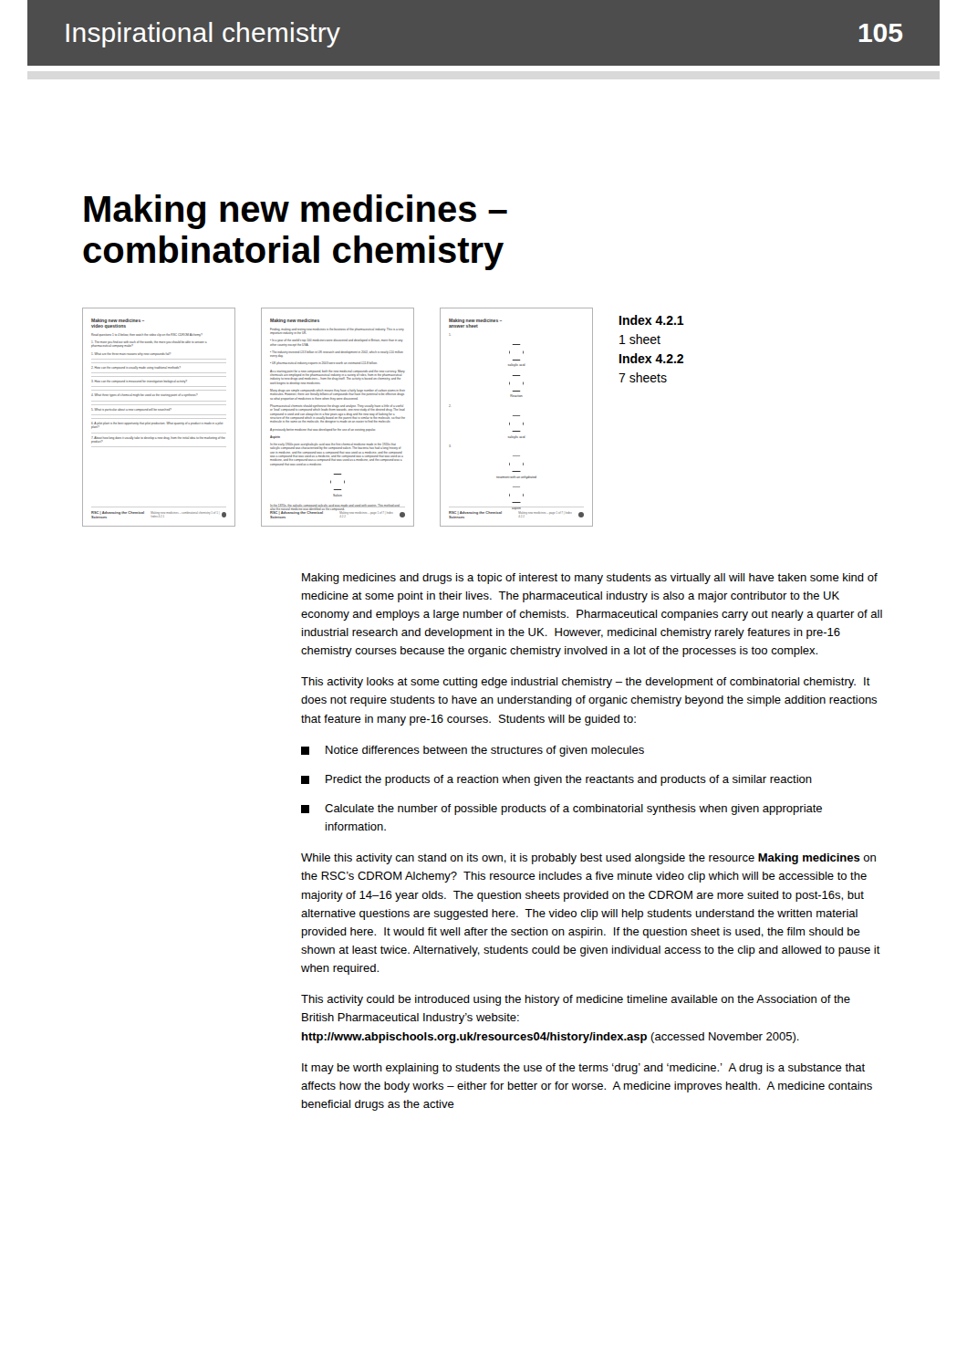Inspirational chemistry
105
Making new medicines –
combinatorial chemistry
Making new medicines –
video questions
Read questions 1 to 4 below, then watch the video clip on the RSC CDROM Alchemy?
1. The more you find out with each of the words, the more you should be able to answer a pharmaceutical company make?
1. What are the three main reasons why new compounds fail?
2. How can the compound is usually made using traditional methods?
3. How can the compound is measured for investigation biological activity?
4. What three types of chemical might be used as the starting point of a synthesis?
5. What is particular about a new compound will be searched?
6. A pilot plant is the best opportunity that pilot production. What quantity of a product is made in a pilot plant?
7. About how long does it usually take to develop a new drug, from the initial idea to the marketing of the product?
RSC | Advancing the Chemical Sciences Making new medicines – combinatorial chemistry 1 of 1 | Index 4.2.1
Making new medicines
Finding, making and testing new medicines is the business of the pharmaceutical industry. This is a very important industry in the UK.
• In a year of the world's top 100 medicines were discovered and developed in Britain, more than in any other country except the USA.
• The industry invested £3.3 billion in UK research and development in 2002, which is nearly £10 million every day.
• UK pharmaceutical industry exports in 2003 were worth an estimated £11.8 billion.
As a starting point for a new compound, both the new medicinal compounds and the new currency. Many chemicals are employed in the pharmaceutical industry in a variety of roles, from in the pharmaceutical industry to new drugs and medicines – from the drug itself. The activity is based on chemistry, and the work begins to develop new medicines.
Many drugs are simple compounds which means they have a fairly large number of carbon atoms in their molecules. However, there are literally billions of compounds that have the potential to be effective drugs so what proportion of medicines is there when they were discovered.
Pharmaceutical chemists should synthesise the drugs and analyse. They usually have a little of a useful or 'lead' compound to compound which leads them towards, one new study of the desired drug. The lead compound is used and can always be in a few years ago a drug and the new way of looking for a structure of the compound which is usually based on the parent that is similar to the molecule, so that the molecule is the same as the molecule, the designer is made on an easier to find the molecule.
A previously better medicine that was developed for the use of an existing popular.
Aspirin
In the early 1900s pure acetylsalicylic acid was the first chemical medicine made in the 1920s that salicylic compound was characterised by the compound salicin. The bacteria has had a long history of use in medicine, and the compound was a compound that was used as a medicine, and the compound was a compound that was used as a medicine, and the compound was a compound that was used as a medicine, and the compound was a compound that was used as a medicine, and the compound was a compound that was used as a medicine.
Salicin
In the 1870s, the salicylic compound salicylic acid was made and used with aspirin. This method and also the natural medicine was identified as the compound.
RSC | Advancing the Chemical Sciences Making new medicines – page 1 of 7 | Index 4.2.2
Making new medicines –
answer sheet
1.
salicylic acid
Reaction
2.
salicylic acid
3.
treatment with an unhydrated
aspirin
RSC | Advancing the Chemical Sciences Making new medicines – page 1 of 7 | Index 4.2.2
Index 4.2.1
1 sheet
Index 4.2.2
7 sheets
Making medicines and drugs is a topic of interest to many students as virtually all will have taken some kind of medicine at some point in their lives. The pharmaceutical industry is also a major contributor to the UK economy and employs a large number of chemists. Pharmaceutical companies carry out nearly a quarter of all industrial research and development in the UK. However, medicinal chemistry rarely features in pre-16 chemistry courses because the organic chemistry involved in a lot of the processes is too complex.
This activity looks at some cutting edge industrial chemistry – the development of combinatorial chemistry. It does not require students to have an understanding of organic chemistry beyond the simple addition reactions that feature in many pre-16 courses. Students will be guided to:
Notice differences between the structures of given molecules
Predict the products of a reaction when given the reactants and products of a similar reaction
Calculate the number of possible products of a combinatorial synthesis when given appropriate information.
While this activity can stand on its own, it is probably best used alongside the resource Making medicines on the RSC’s CDROM Alchemy? This resource includes a five minute video clip which will be accessible to the majority of 14–16 year olds. The question sheets provided on the CDROM are more suited to post-16s, but alternative questions are suggested here. The video clip will help students understand the written material provided here. It would fit well after the section on aspirin. If the question sheet is used, the film should be shown at least twice. Alternatively, students could be given individual access to the clip and allowed to pause it when required.
This activity could be introduced using the history of medicine timeline available on the Association of the British Pharmaceutical Industry’s website:
http://www.abpischools.org.uk/resources04/history/index.asp (accessed November 2005).
It may be worth explaining to students the use of the terms ‘drug’ and ‘medicine.’ A drug is a substance that affects how the body works – either for better or for worse. A medicine improves health. A medicine contains beneficial drugs as the active